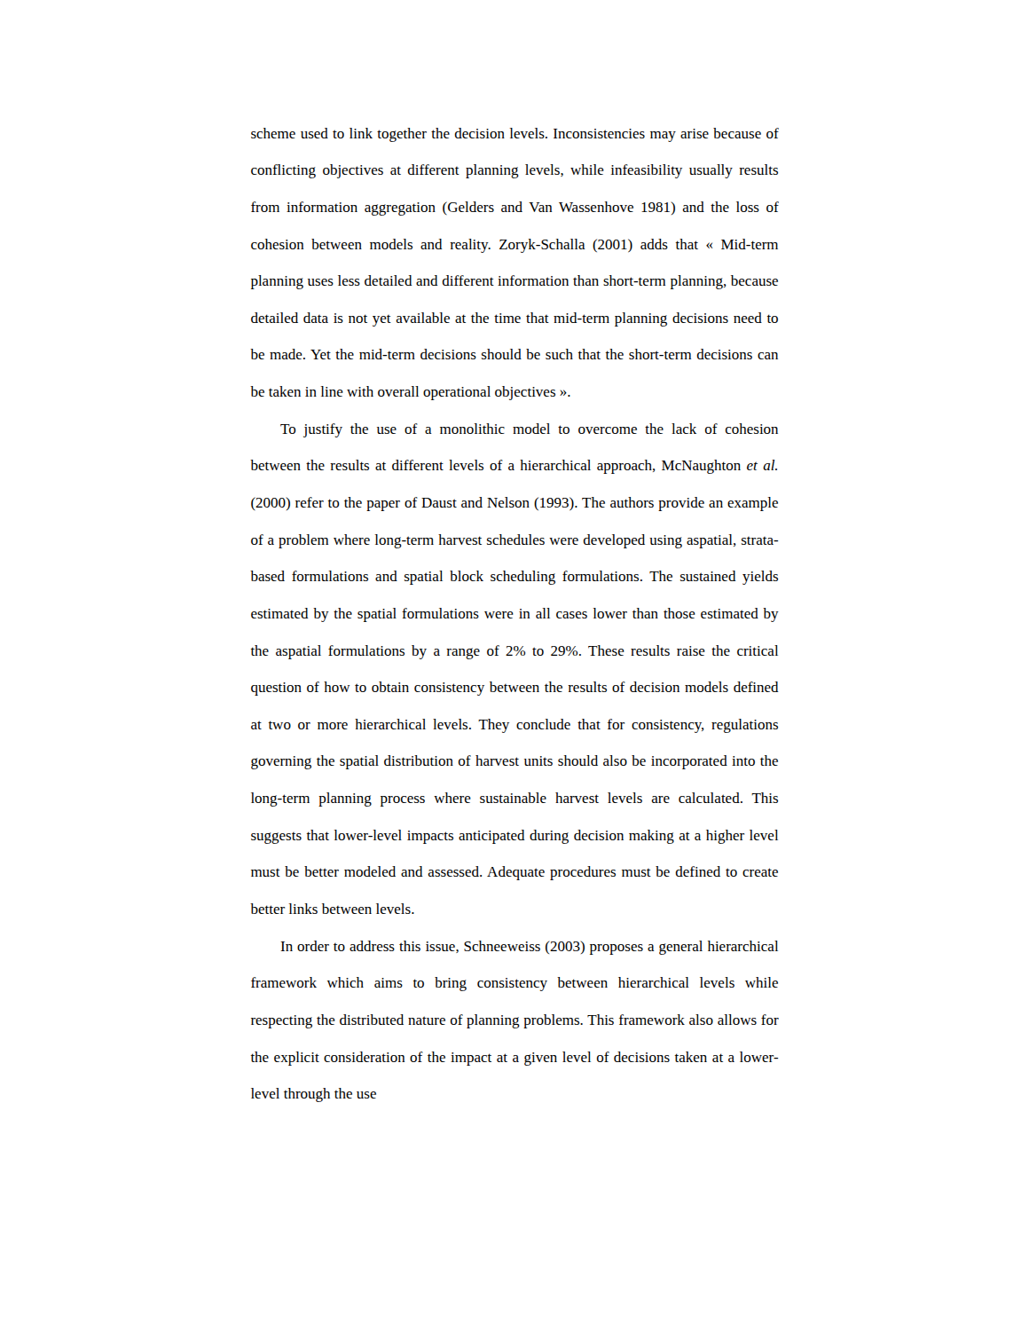scheme used to link together the decision levels. Inconsistencies may arise because of conflicting objectives at different planning levels, while infeasibility usually results from information aggregation (Gelders and Van Wassenhove 1981) and the loss of cohesion between models and reality. Zoryk-Schalla (2001) adds that « Mid-term planning uses less detailed and different information than short-term planning, because detailed data is not yet available at the time that mid-term planning decisions need to be made. Yet the mid-term decisions should be such that the short-term decisions can be taken in line with overall operational objectives ».
To justify the use of a monolithic model to overcome the lack of cohesion between the results at different levels of a hierarchical approach, McNaughton et al. (2000) refer to the paper of Daust and Nelson (1993). The authors provide an example of a problem where long-term harvest schedules were developed using aspatial, strata-based formulations and spatial block scheduling formulations. The sustained yields estimated by the spatial formulations were in all cases lower than those estimated by the aspatial formulations by a range of 2% to 29%. These results raise the critical question of how to obtain consistency between the results of decision models defined at two or more hierarchical levels. They conclude that for consistency, regulations governing the spatial distribution of harvest units should also be incorporated into the long-term planning process where sustainable harvest levels are calculated. This suggests that lower-level impacts anticipated during decision making at a higher level must be better modeled and assessed. Adequate procedures must be defined to create better links between levels.
In order to address this issue, Schneeweiss (2003) proposes a general hierarchical framework which aims to bring consistency between hierarchical levels while respecting the distributed nature of planning problems. This framework also allows for the explicit consideration of the impact at a given level of decisions taken at a lower-level through the use